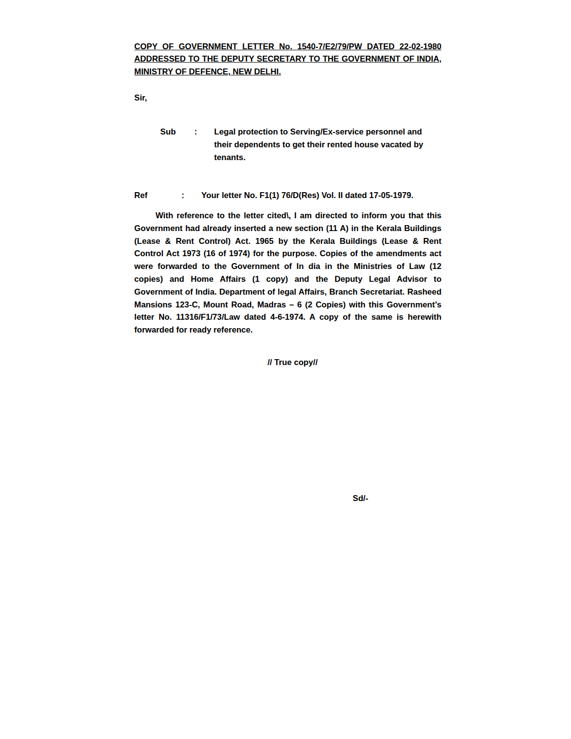COPY OF GOVERNMENT LETTER No. 1540-7/E2/79/PW DATED 22-02-1980 ADDRESSED TO THE DEPUTY SECRETARY TO THE GOVERNMENT OF INDIA, MINISTRY OF DEFENCE, NEW DELHI.
Sir,
| Sub | : | Legal protection to Serving/Ex-service personnel and their dependents to get their rented house vacated by tenants. |
| Ref | : | Your letter No. F1(1) 76/D(Res) Vol. II dated 17-05-1979. |
With reference to the letter cited\, I am directed to inform you that this Government had already inserted a new section (11 A) in the Kerala Buildings (Lease & Rent Control) Act. 1965 by the Kerala Buildings (Lease & Rent Control Act 1973 (16 of 1974) for the purpose. Copies of the amendments act were forwarded to the Government of In dia in the Ministries of Law (12 copies) and Home Affairs (1 copy) and the Deputy Legal Advisor to Government of India. Department of legal Affairs, Branch Secretariat. Rasheed Mansions 123-C, Mount Road, Madras – 6 (2 Copies) with this Government’s letter No. 11316/F1/73/Law dated 4-6-1974. A copy of the same is herewith forwarded for ready reference.
// True copy//
Sd/-